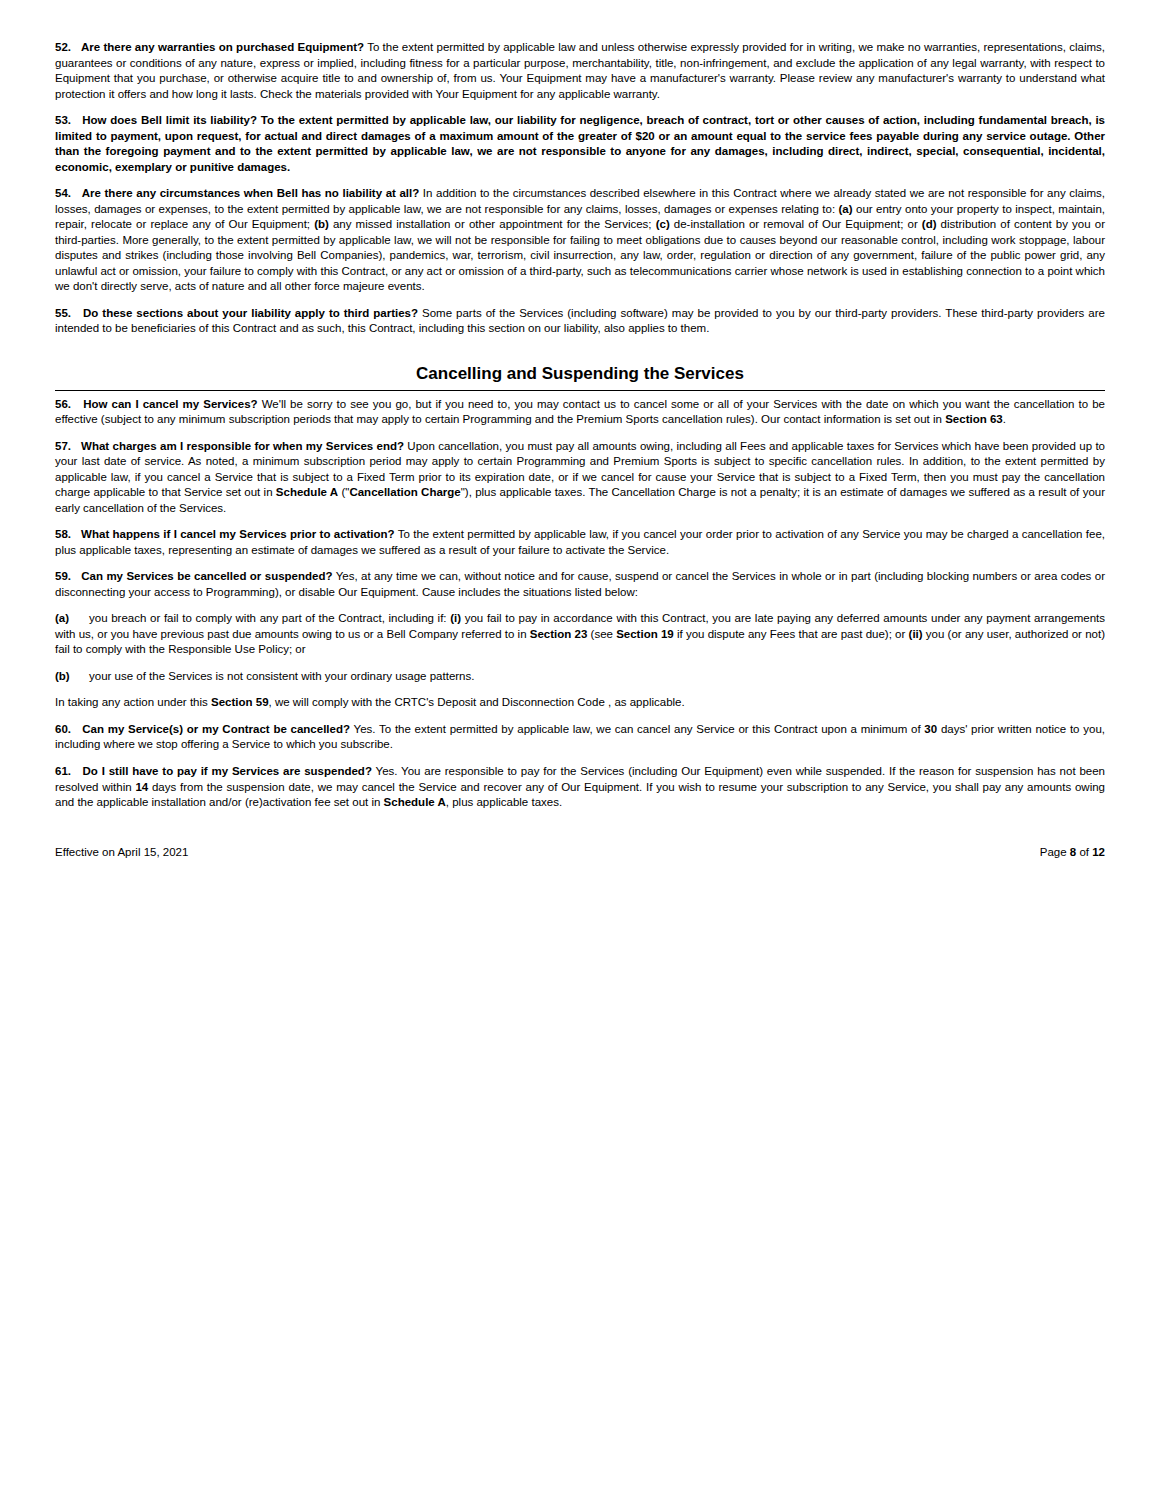52. Are there any warranties on purchased Equipment? To the extent permitted by applicable law and unless otherwise expressly provided for in writing, we make no warranties, representations, claims, guarantees or conditions of any nature, express or implied, including fitness for a particular purpose, merchantability, title, non-infringement, and exclude the application of any legal warranty, with respect to Equipment that you purchase, or otherwise acquire title to and ownership of, from us. Your Equipment may have a manufacturer's warranty. Please review any manufacturer's warranty to understand what protection it offers and how long it lasts. Check the materials provided with Your Equipment for any applicable warranty.
53. How does Bell limit its liability? To the extent permitted by applicable law, our liability for negligence, breach of contract, tort or other causes of action, including fundamental breach, is limited to payment, upon request, for actual and direct damages of a maximum amount of the greater of $20 or an amount equal to the service fees payable during any service outage. Other than the foregoing payment and to the extent permitted by applicable law, we are not responsible to anyone for any damages, including direct, indirect, special, consequential, incidental, economic, exemplary or punitive damages.
54. Are there any circumstances when Bell has no liability at all? In addition to the circumstances described elsewhere in this Contract where we already stated we are not responsible for any claims, losses, damages or expenses, to the extent permitted by applicable law, we are not responsible for any claims, losses, damages or expenses relating to: (a) our entry onto your property to inspect, maintain, repair, relocate or replace any of Our Equipment; (b) any missed installation or other appointment for the Services; (c) de-installation or removal of Our Equipment; or (d) distribution of content by you or third-parties. More generally, to the extent permitted by applicable law, we will not be responsible for failing to meet obligations due to causes beyond our reasonable control, including work stoppage, labour disputes and strikes (including those involving Bell Companies), pandemics, war, terrorism, civil insurrection, any law, order, regulation or direction of any government, failure of the public power grid, any unlawful act or omission, your failure to comply with this Contract, or any act or omission of a third-party, such as telecommunications carrier whose network is used in establishing connection to a point which we don't directly serve, acts of nature and all other force majeure events.
55. Do these sections about your liability apply to third parties? Some parts of the Services (including software) may be provided to you by our third-party providers. These third-party providers are intended to be beneficiaries of this Contract and as such, this Contract, including this section on our liability, also applies to them.
Cancelling and Suspending the Services
56. How can I cancel my Services? We'll be sorry to see you go, but if you need to, you may contact us to cancel some or all of your Services with the date on which you want the cancellation to be effective (subject to any minimum subscription periods that may apply to certain Programming and the Premium Sports cancellation rules). Our contact information is set out in Section 63.
57. What charges am I responsible for when my Services end? Upon cancellation, you must pay all amounts owing, including all Fees and applicable taxes for Services which have been provided up to your last date of service. As noted, a minimum subscription period may apply to certain Programming and Premium Sports is subject to specific cancellation rules. In addition, to the extent permitted by applicable law, if you cancel a Service that is subject to a Fixed Term prior to its expiration date, or if we cancel for cause your Service that is subject to a Fixed Term, then you must pay the cancellation charge applicable to that Service set out in Schedule A ("Cancellation Charge"), plus applicable taxes. The Cancellation Charge is not a penalty; it is an estimate of damages we suffered as a result of your early cancellation of the Services.
58. What happens if I cancel my Services prior to activation? To the extent permitted by applicable law, if you cancel your order prior to activation of any Service you may be charged a cancellation fee, plus applicable taxes, representing an estimate of damages we suffered as a result of your failure to activate the Service.
59. Can my Services be cancelled or suspended? Yes, at any time we can, without notice and for cause, suspend or cancel the Services in whole or in part (including blocking numbers or area codes or disconnecting your access to Programming), or disable Our Equipment. Cause includes the situations listed below:
(a) you breach or fail to comply with any part of the Contract, including if: (i) you fail to pay in accordance with this Contract, you are late paying any deferred amounts under any payment arrangements with us, or you have previous past due amounts owing to us or a Bell Company referred to in Section 23 (see Section 19 if you dispute any Fees that are past due); or (ii) you (or any user, authorized or not) fail to comply with the Responsible Use Policy; or
(b) your use of the Services is not consistent with your ordinary usage patterns.
In taking any action under this Section 59, we will comply with the CRTC's Deposit and Disconnection Code , as applicable.
60. Can my Service(s) or my Contract be cancelled? Yes. To the extent permitted by applicable law, we can cancel any Service or this Contract upon a minimum of 30 days' prior written notice to you, including where we stop offering a Service to which you subscribe.
61. Do I still have to pay if my Services are suspended? Yes. You are responsible to pay for the Services (including Our Equipment) even while suspended. If the reason for suspension has not been resolved within 14 days from the suspension date, we may cancel the Service and recover any of Our Equipment. If you wish to resume your subscription to any Service, you shall pay any amounts owing and the applicable installation and/or (re)activation fee set out in Schedule A, plus applicable taxes.
Effective on April 15, 2021 Page 8 of 12